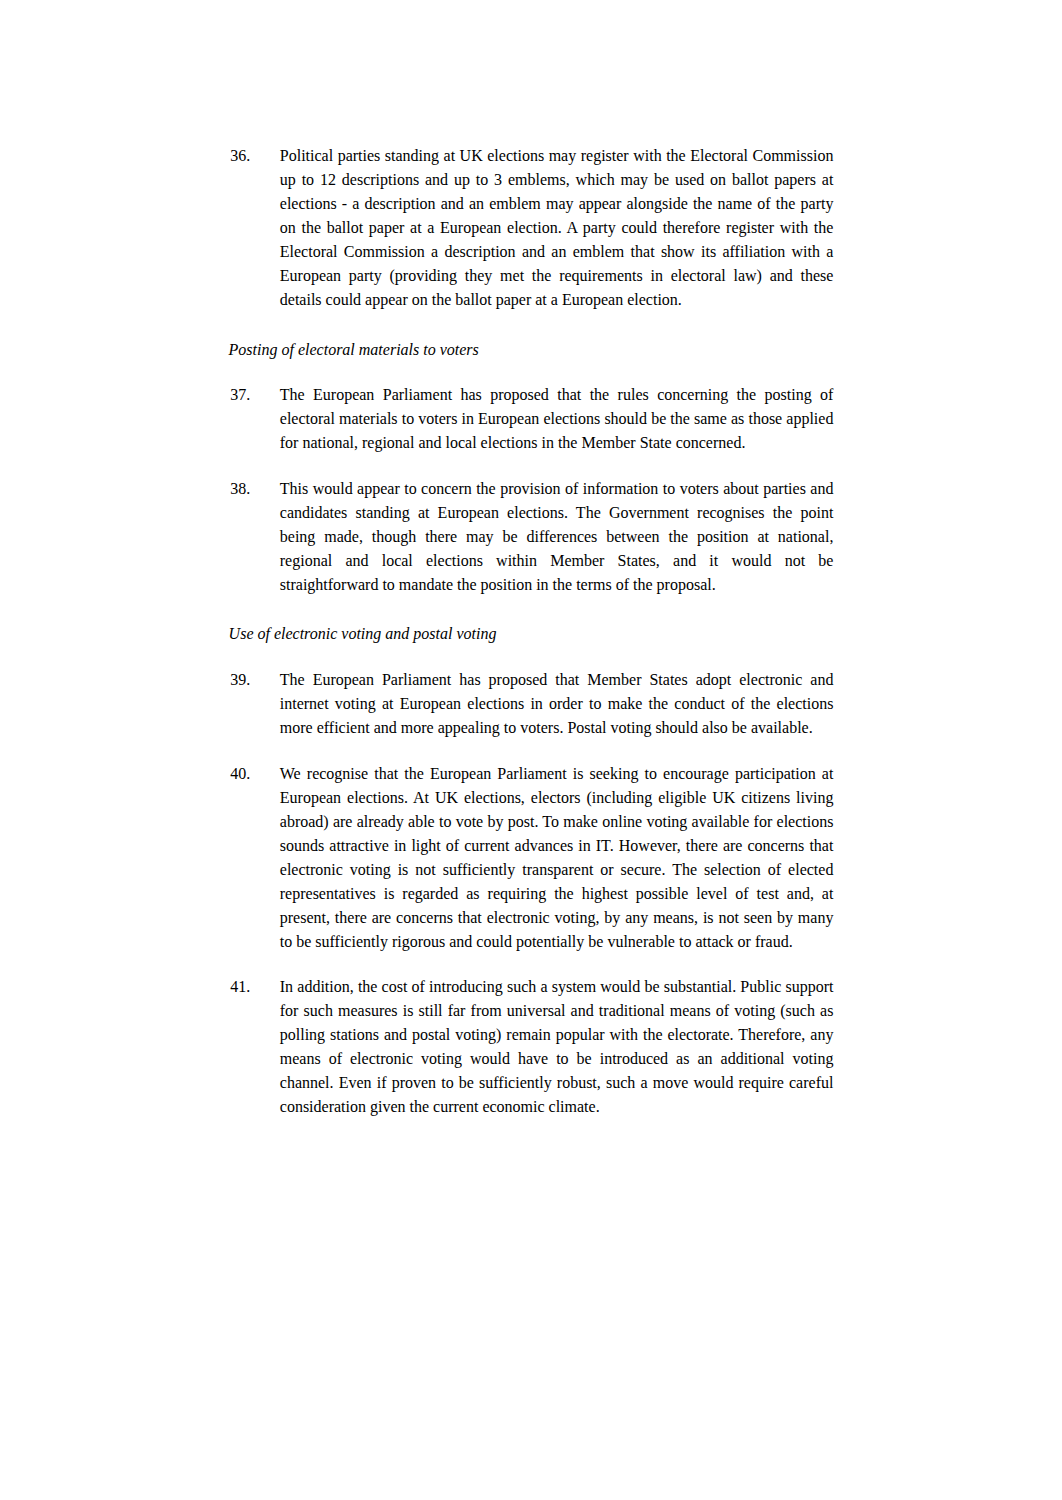36.
Political parties standing at UK elections may register with the Electoral Commission up to 12 descriptions and up to 3 emblems, which may be used on ballot papers at elections - a description and an emblem may appear alongside the name of the party on the ballot paper at a European election. A party could therefore register with the Electoral Commission a description and an emblem that show its affiliation with a European party (providing they met the requirements in electoral law) and these details could appear on the ballot paper at a European election.
Posting of electoral materials to voters
37.
The European Parliament has proposed that the rules concerning the posting of electoral materials to voters in European elections should be the same as those applied for national, regional and local elections in the Member State concerned.
38.
This would appear to concern the provision of information to voters about parties and candidates standing at European elections. The Government recognises the point being made, though there may be differences between the position at national, regional and local elections within Member States, and it would not be straightforward to mandate the position in the terms of the proposal.
Use of electronic voting and postal voting
39.
The European Parliament has proposed that Member States adopt electronic and internet voting at European elections in order to make the conduct of the elections more efficient and more appealing to voters. Postal voting should also be available.
40.
We recognise that the European Parliament is seeking to encourage participation at European elections. At UK elections, electors (including eligible UK citizens living abroad) are already able to vote by post. To make online voting available for elections sounds attractive in light of current advances in IT. However, there are concerns that electronic voting is not sufficiently transparent or secure. The selection of elected representatives is regarded as requiring the highest possible level of test and, at present, there are concerns that electronic voting, by any means, is not seen by many to be sufficiently rigorous and could potentially be vulnerable to attack or fraud.
41.
In addition, the cost of introducing such a system would be substantial. Public support for such measures is still far from universal and traditional means of voting (such as polling stations and postal voting) remain popular with the electorate. Therefore, any means of electronic voting would have to be introduced as an additional voting channel. Even if proven to be sufficiently robust, such a move would require careful consideration given the current economic climate.